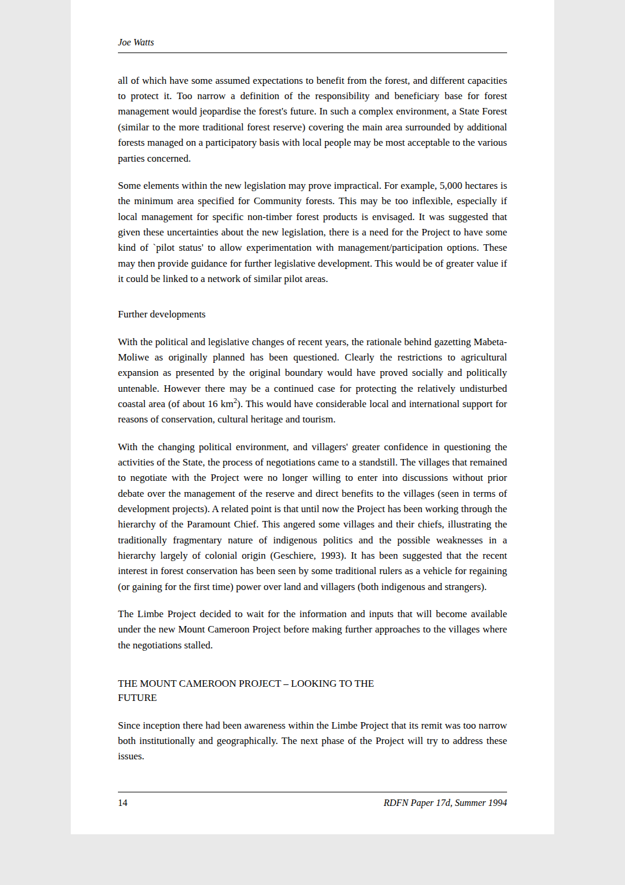Joe Watts
all of which have some assumed expectations to benefit from the forest, and different capacities to protect it. Too narrow a definition of the responsibility and beneficiary base for forest management would jeopardise the forest's future. In such a complex environment, a State Forest (similar to the more traditional forest reserve) covering the main area surrounded by additional forests managed on a participatory basis with local people may be most acceptable to the various parties concerned.
Some elements within the new legislation may prove impractical. For example, 5,000 hectares is the minimum area specified for Community forests. This may be too inflexible, especially if local management for specific non-timber forest products is envisaged. It was suggested that given these uncertainties about the new legislation, there is a need for the Project to have some kind of `pilot status' to allow experimentation with management/participation options. These may then provide guidance for further legislative development. This would be of greater value if it could be linked to a network of similar pilot areas.
Further developments
With the political and legislative changes of recent years, the rationale behind gazetting Mabeta-Moliwe as originally planned has been questioned. Clearly the restrictions to agricultural expansion as presented by the original boundary would have proved socially and politically untenable. However there may be a continued case for protecting the relatively undisturbed coastal area (of about 16 km2). This would have considerable local and international support for reasons of conservation, cultural heritage and tourism.
With the changing political environment, and villagers' greater confidence in questioning the activities of the State, the process of negotiations came to a standstill. The villages that remained to negotiate with the Project were no longer willing to enter into discussions without prior debate over the management of the reserve and direct benefits to the villages (seen in terms of development projects). A related point is that until now the Project has been working through the hierarchy of the Paramount Chief. This angered some villages and their chiefs, illustrating the traditionally fragmentary nature of indigenous politics and the possible weaknesses in a hierarchy largely of colonial origin (Geschiere, 1993). It has been suggested that the recent interest in forest conservation has been seen by some traditional rulers as a vehicle for regaining (or gaining for the first time) power over land and villagers (both indigenous and strangers).
The Limbe Project decided to wait for the information and inputs that will become available under the new Mount Cameroon Project before making further approaches to the villages where the negotiations stalled.
THE MOUNT CAMEROON PROJECT – LOOKING TO THE
FUTURE
Since inception there had been awareness within the Limbe Project that its remit was too narrow both institutionally and geographically. The next phase of the Project will try to address these issues.
14 RDFN Paper 17d, Summer 1994